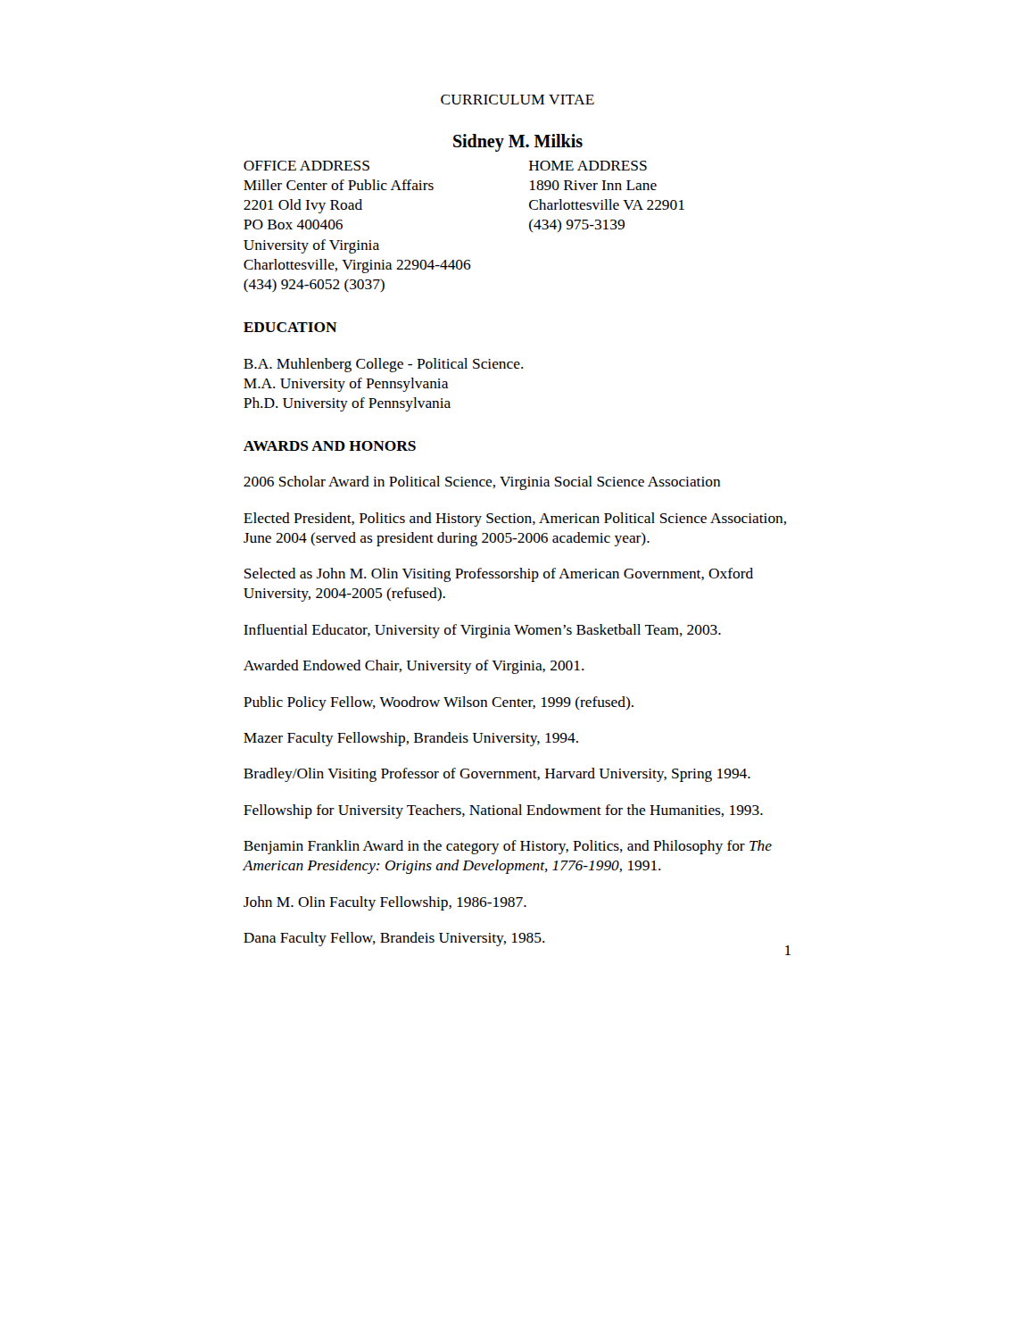CURRICULUM VITAE
Sidney M. Milkis
| OFFICE ADDRESS | HOME ADDRESS |
| Miller Center of Public Affairs | 1890 River Inn Lane |
| 2201 Old Ivy Road | Charlottesville VA 22901 |
| PO Box 400406 | (434) 975-3139 |
| University of Virginia | |
| Charlottesville, Virginia 22904-4406 | |
| (434) 924-6052 (3037) | |
EDUCATION
B.A. Muhlenberg College - Political Science.
M.A. University of Pennsylvania
Ph.D. University of Pennsylvania
AWARDS AND HONORS
2006 Scholar Award in Political Science, Virginia Social Science Association
Elected President, Politics and History Section, American Political Science Association, June 2004 (served as president during 2005-2006 academic year).
Selected as John M. Olin Visiting Professorship of American Government, Oxford University, 2004-2005 (refused).
Influential Educator, University of Virginia Women’s Basketball Team, 2003.
Awarded Endowed Chair, University of Virginia, 2001.
Public Policy Fellow, Woodrow Wilson Center, 1999 (refused).
Mazer Faculty Fellowship, Brandeis University, 1994.
Bradley/Olin Visiting Professor of Government, Harvard University, Spring 1994.
Fellowship for University Teachers, National Endowment for the Humanities, 1993.
Benjamin Franklin Award in the category of History, Politics, and Philosophy for The American Presidency: Origins and Development, 1776-1990, 1991.
John M. Olin Faculty Fellowship, 1986-1987.
Dana Faculty Fellow, Brandeis University, 1985.
1